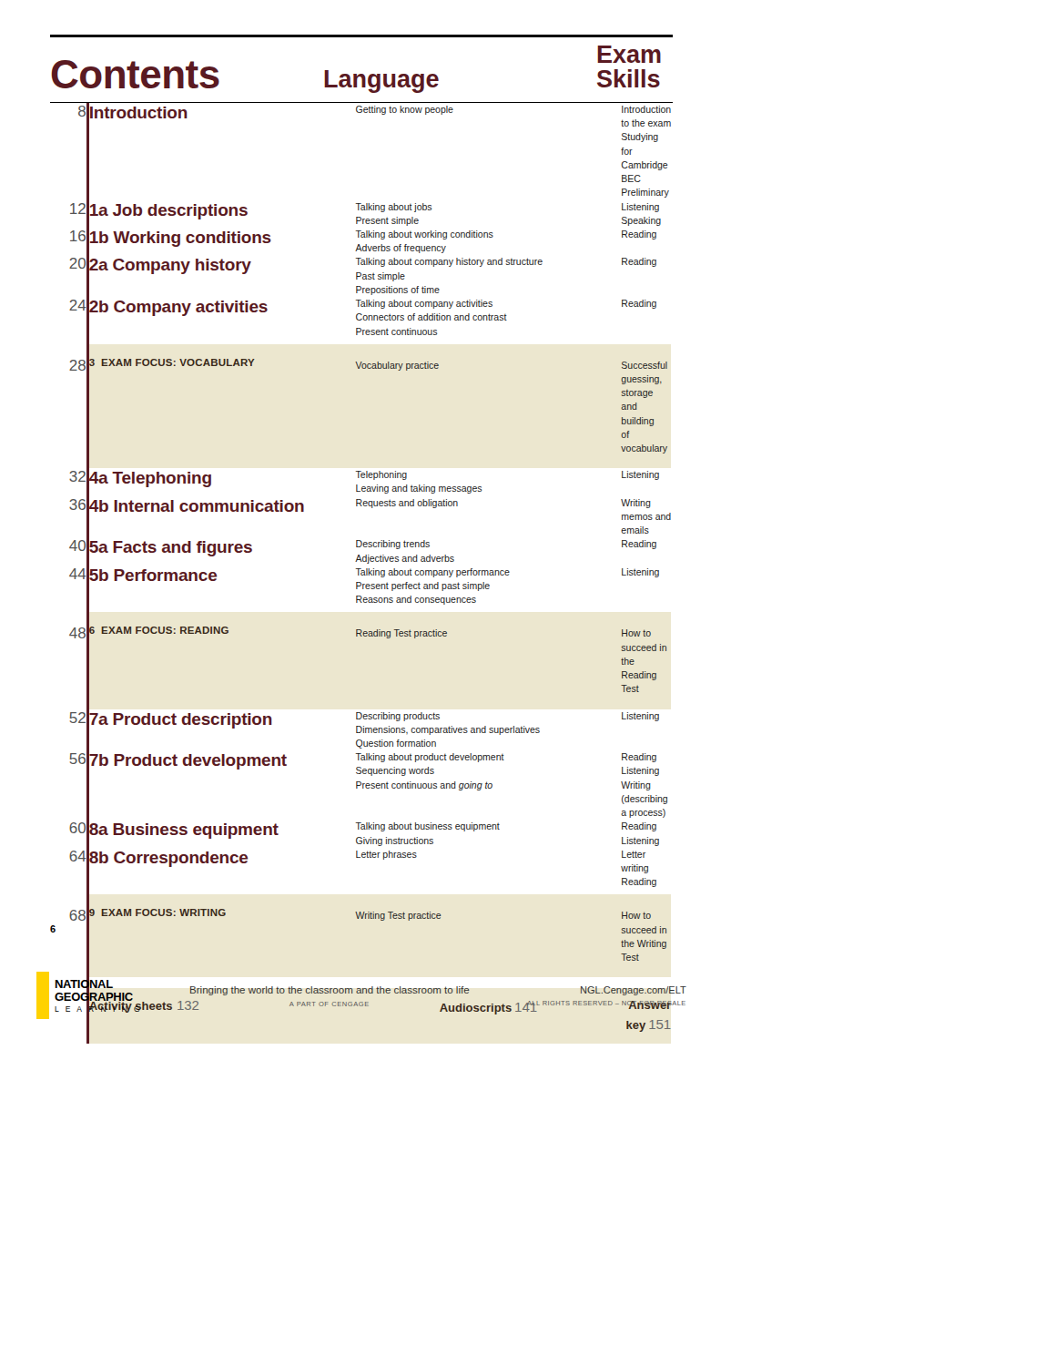Contents
Language
Exam Skills
| 8 | Introduction | Getting to know people | Introduction to the exam Studying for Cambridge BEC Preliminary |
| 12 | 1a Job descriptions | Talking about jobs Present simple | Listening Speaking |
| 16 | 1b Working conditions | Talking about working conditions Adverbs of frequency | Reading |
| 20 | 2a Company history | Talking about company history and structure Past simple Prepositions of time | Reading |
| 24 | 2b Company activities | Talking about company activities Connectors of addition and contrast Present continuous | Reading |
| 28 | 3 EXAM FOCUS: VOCABULARY | Vocabulary practice | Successful guessing, storage and building of vocabulary |
| 32 | 4a Telephoning | Telephoning Leaving and taking messages | Listening |
| 36 | 4b Internal communication | Requests and obligation | Writing memos and emails |
| 40 | 5a Facts and figures | Describing trends Adjectives and adverbs | Reading |
| 44 | 5b Performance | Talking about company performance Present perfect and past simple Reasons and consequences | Listening |
| 48 | 6 EXAM FOCUS: READING | Reading Test practice | How to succeed in the Reading Test |
| 52 | 7a Product description | Describing products Dimensions, comparatives and superlatives Question formation | Listening |
| 56 | 7b Product development | Talking about product development Sequencing words Present continuous and going to | Reading Listening Writing (describing a process) |
| 60 | 8a Business equipment | Talking about business equipment Giving instructions | Reading Listening |
| 64 | 8b Correspondence | Letter phrases | Letter writing Reading |
| 68 | 9 EXAM FOCUS: WRITING | Writing Test practice | How to succeed in the Writing Test |
| | Activity sheets 132 | Audioscripts 141 | Answer key 151 |
6
NATIONAL
GEOGRAPHIC
L E A R N I N G
Bringing the world to the classroom and the classroom to life
A PART OF CENGAGE
NGL.Cengage.com/ELT
ALL RIGHTS RESERVED – NOT FOR RESALE